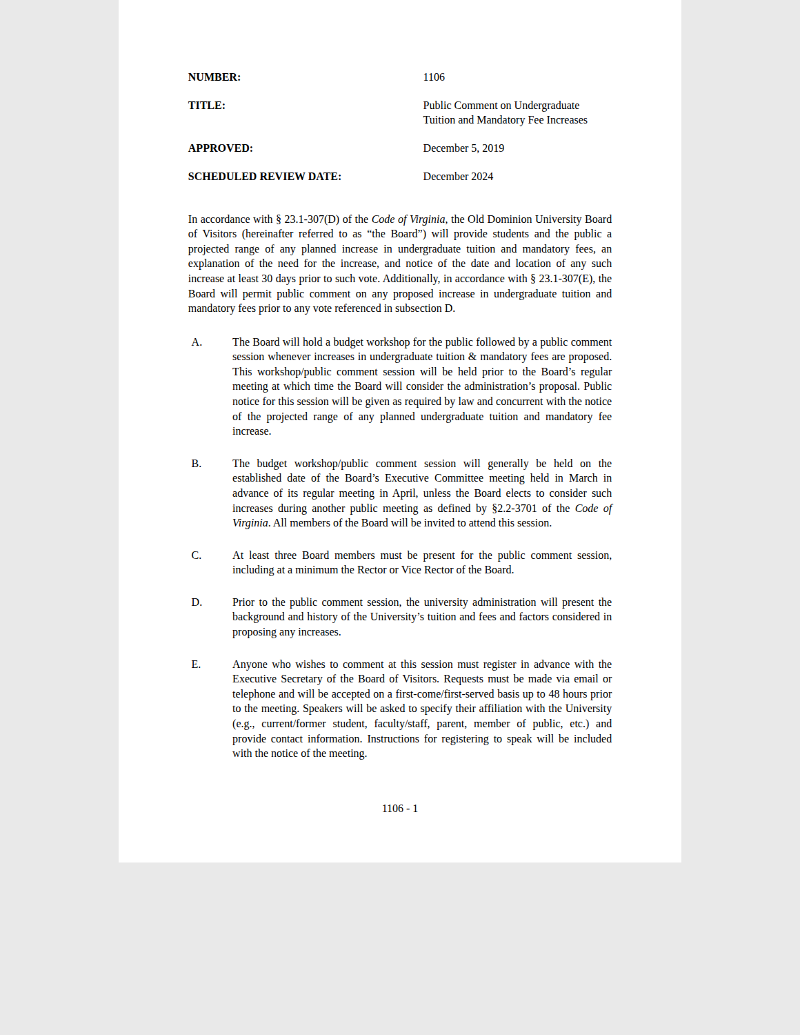| NUMBER: | 1106 |
| TITLE: | Public Comment on Undergraduate Tuition and Mandatory Fee Increases |
| APPROVED: | December 5, 2019 |
| SCHEDULED REVIEW DATE: | December 2024 |
In accordance with § 23.1-307(D) of the Code of Virginia, the Old Dominion University Board of Visitors (hereinafter referred to as “the Board”) will provide students and the public a projected range of any planned increase in undergraduate tuition and mandatory fees, an explanation of the need for the increase, and notice of the date and location of any such increase at least 30 days prior to such vote. Additionally, in accordance with § 23.1-307(E), the Board will permit public comment on any proposed increase in undergraduate tuition and mandatory fees prior to any vote referenced in subsection D.
| A. | The Board will hold a budget workshop for the public followed by a public comment session whenever increases in undergraduate tuition & mandatory fees are proposed. This workshop/public comment session will be held prior to the Board’s regular meeting at which time the Board will consider the administration’s proposal. Public notice for this session will be given as required by law and concurrent with the notice of the projected range of any planned undergraduate tuition and mandatory fee increase. |
| B. | The budget workshop/public comment session will generally be held on the established date of the Board’s Executive Committee meeting held in March in advance of its regular meeting in April, unless the Board elects to consider such increases during another public meeting as defined by §2.2-3701 of the Code of Virginia . All members of the Board will be invited to attend this session. |
| C. | At least three Board members must be present for the public comment session, including at a minimum the Rector or Vice Rector of the Board. |
| D. | Prior to the public comment session, the university administration will present the background and history of the University’s tuition and fees and factors considered in proposing any increases. |
| E. | Anyone who wishes to comment at this session must register in advance with the Executive Secretary of the Board of Visitors. Requests must be made via email or telephone and will be accepted on a first-come/first-served basis up to 48 hours prior to the meeting. Speakers will be asked to specify their affiliation with the University (e.g., current/former student, faculty/staff, parent, member of public, etc.) and provide contact information. Instructions for registering to speak will be included with the notice of the meeting. |
1106 - 1